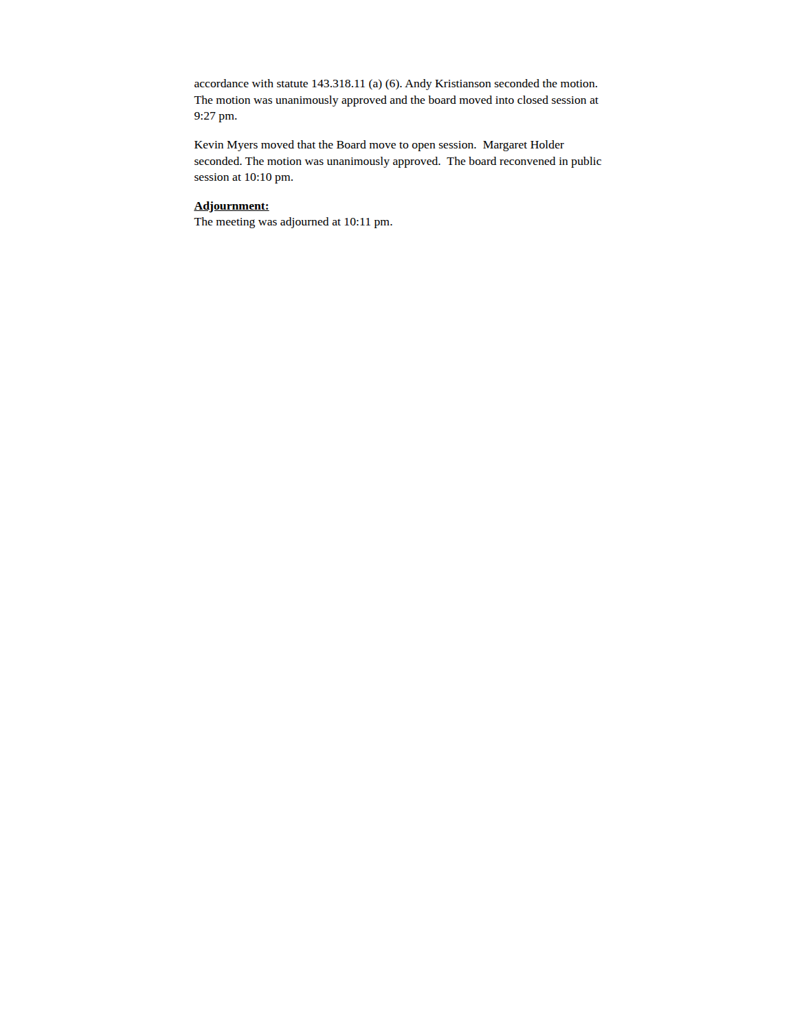accordance with statute 143.318.11 (a) (6). Andy Kristianson seconded the motion. The motion was unanimously approved and the board moved into closed session at 9:27 pm.
Kevin Myers moved that the Board move to open session. Margaret Holder seconded. The motion was unanimously approved. The board reconvened in public session at 10:10 pm.
Adjournment:
The meeting was adjourned at 10:11 pm.